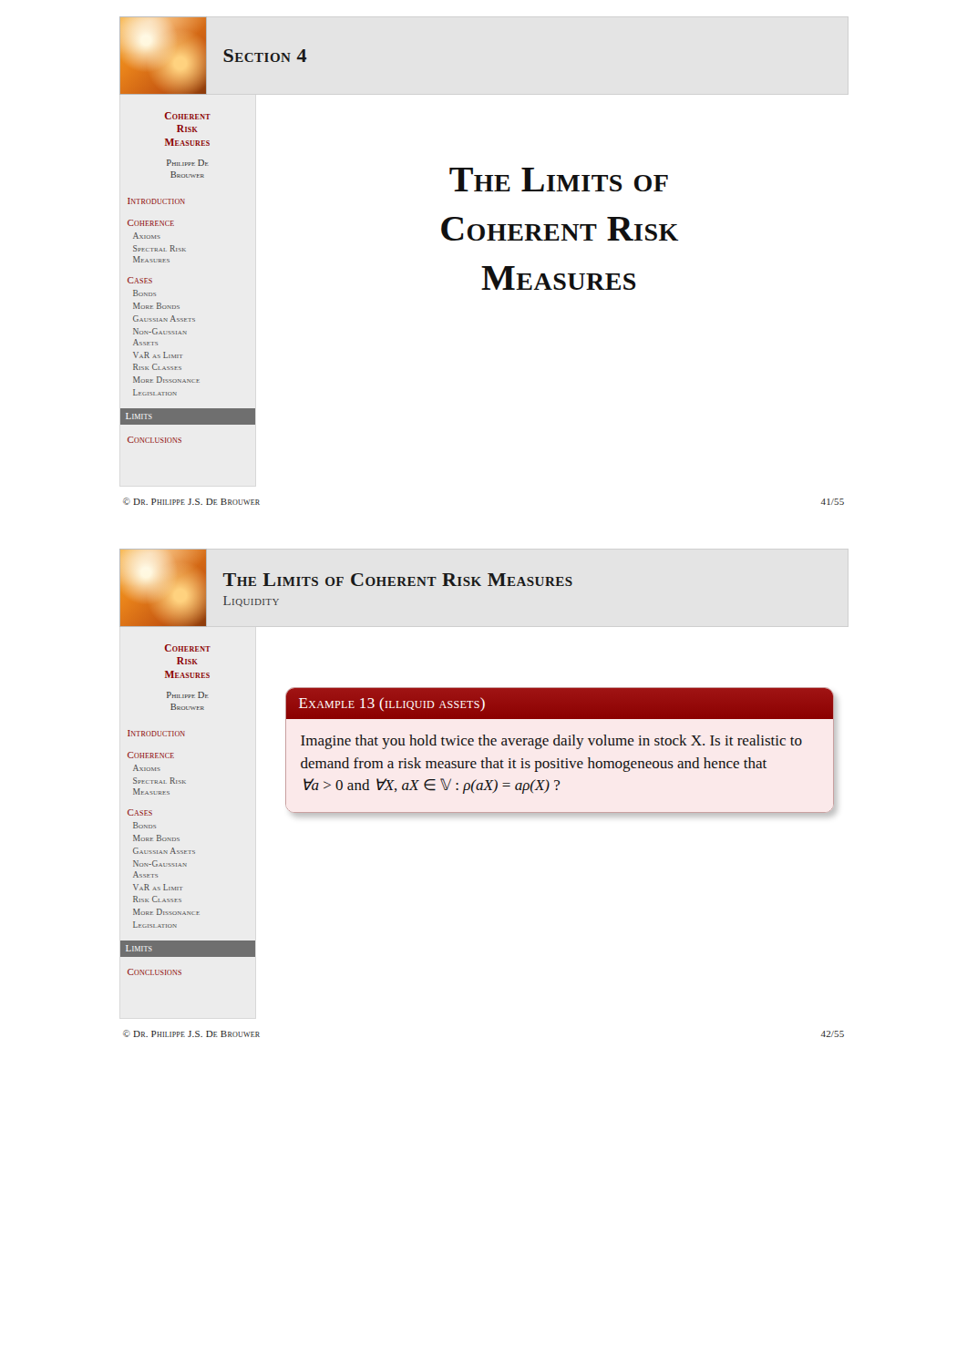Section 4
Coherent
Risk
Measures
Philippe De
Brouwer
Introduction
Coherence
Axioms
Spectral Risk
Measures
Cases
Bonds
More Bonds
Gaussian Assets
Non-Gaussian
Assets
VaR as Limit
Risk Classes
More Dissonance
Legislation
Limits
Conclusions
The Limits of
Coherent Risk
Measures
© Dr. Philippe J.S. De Brouwer
41/55
The Limits of Coherent Risk Measures
Liquidity
Coherent
Risk
Measures
Philippe De
Brouwer
Introduction
Coherence
Axioms
Spectral Risk
Measures
Cases
Bonds
More Bonds
Gaussian Assets
Non-Gaussian
Assets
VaR as Limit
Risk Classes
More Dissonance
Legislation
Limits
Conclusions
Example 13 (illiquid assets)
Imagine that you hold twice the average daily volume in stock X. Is it realistic to demand from a risk measure that it is positive homogeneous and hence that
∀a > 0 and ∀X, aX ∈ 𝕍 : ρ(aX) = aρ(X) ?
© Dr. Philippe J.S. De Brouwer
42/55